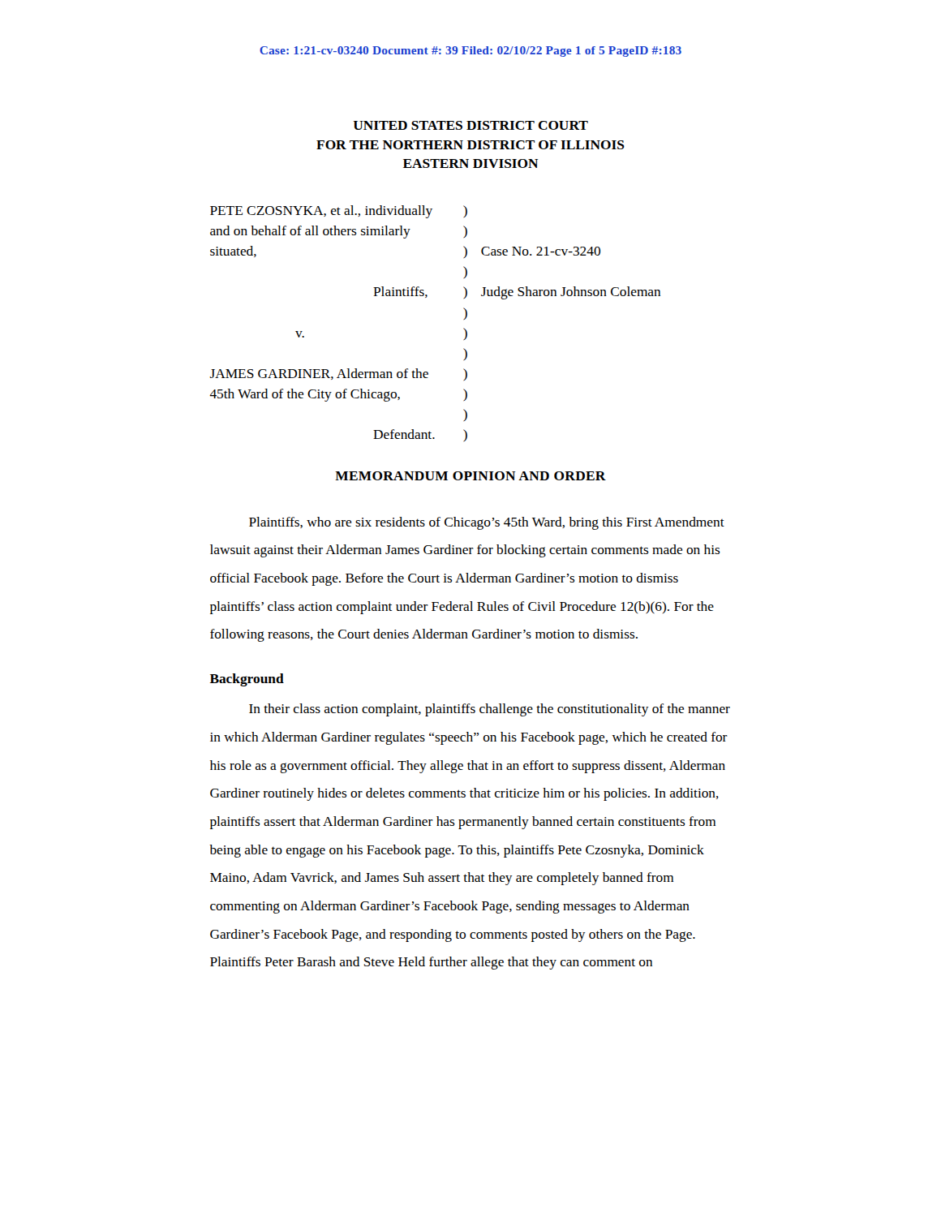Case: 1:21-cv-03240 Document #: 39 Filed: 02/10/22 Page 1 of 5 PageID #:183
UNITED STATES DISTRICT COURT
FOR THE NORTHERN DISTRICT OF ILLINOIS
EASTERN DIVISION
| PETE CZOSNYKA, et al., individually and on behalf of all others similarly situated, | ) ) ) | Case No. 21-cv-3240 |
| | ) | |
| Plaintiffs, | ) | Judge Sharon Johnson Coleman |
| | ) | |
| v. | ) | |
| | ) | |
| JAMES GARDINER, Alderman of the 45th Ward of the City of Chicago, | ) ) | |
| | ) | |
| Defendant. | ) | |
MEMORANDUM OPINION AND ORDER
Plaintiffs, who are six residents of Chicago’s 45th Ward, bring this First Amendment lawsuit against their Alderman James Gardiner for blocking certain comments made on his official Facebook page. Before the Court is Alderman Gardiner’s motion to dismiss plaintiffs’ class action complaint under Federal Rules of Civil Procedure 12(b)(6). For the following reasons, the Court denies Alderman Gardiner’s motion to dismiss.
Background
In their class action complaint, plaintiffs challenge the constitutionality of the manner in which Alderman Gardiner regulates “speech” on his Facebook page, which he created for his role as a government official. They allege that in an effort to suppress dissent, Alderman Gardiner routinely hides or deletes comments that criticize him or his policies. In addition, plaintiffs assert that Alderman Gardiner has permanently banned certain constituents from being able to engage on his Facebook page. To this, plaintiffs Pete Czosnyka, Dominick Maino, Adam Vavrick, and James Suh assert that they are completely banned from commenting on Alderman Gardiner’s Facebook Page, sending messages to Alderman Gardiner’s Facebook Page, and responding to comments posted by others on the Page. Plaintiffs Peter Barash and Steve Held further allege that they can comment on